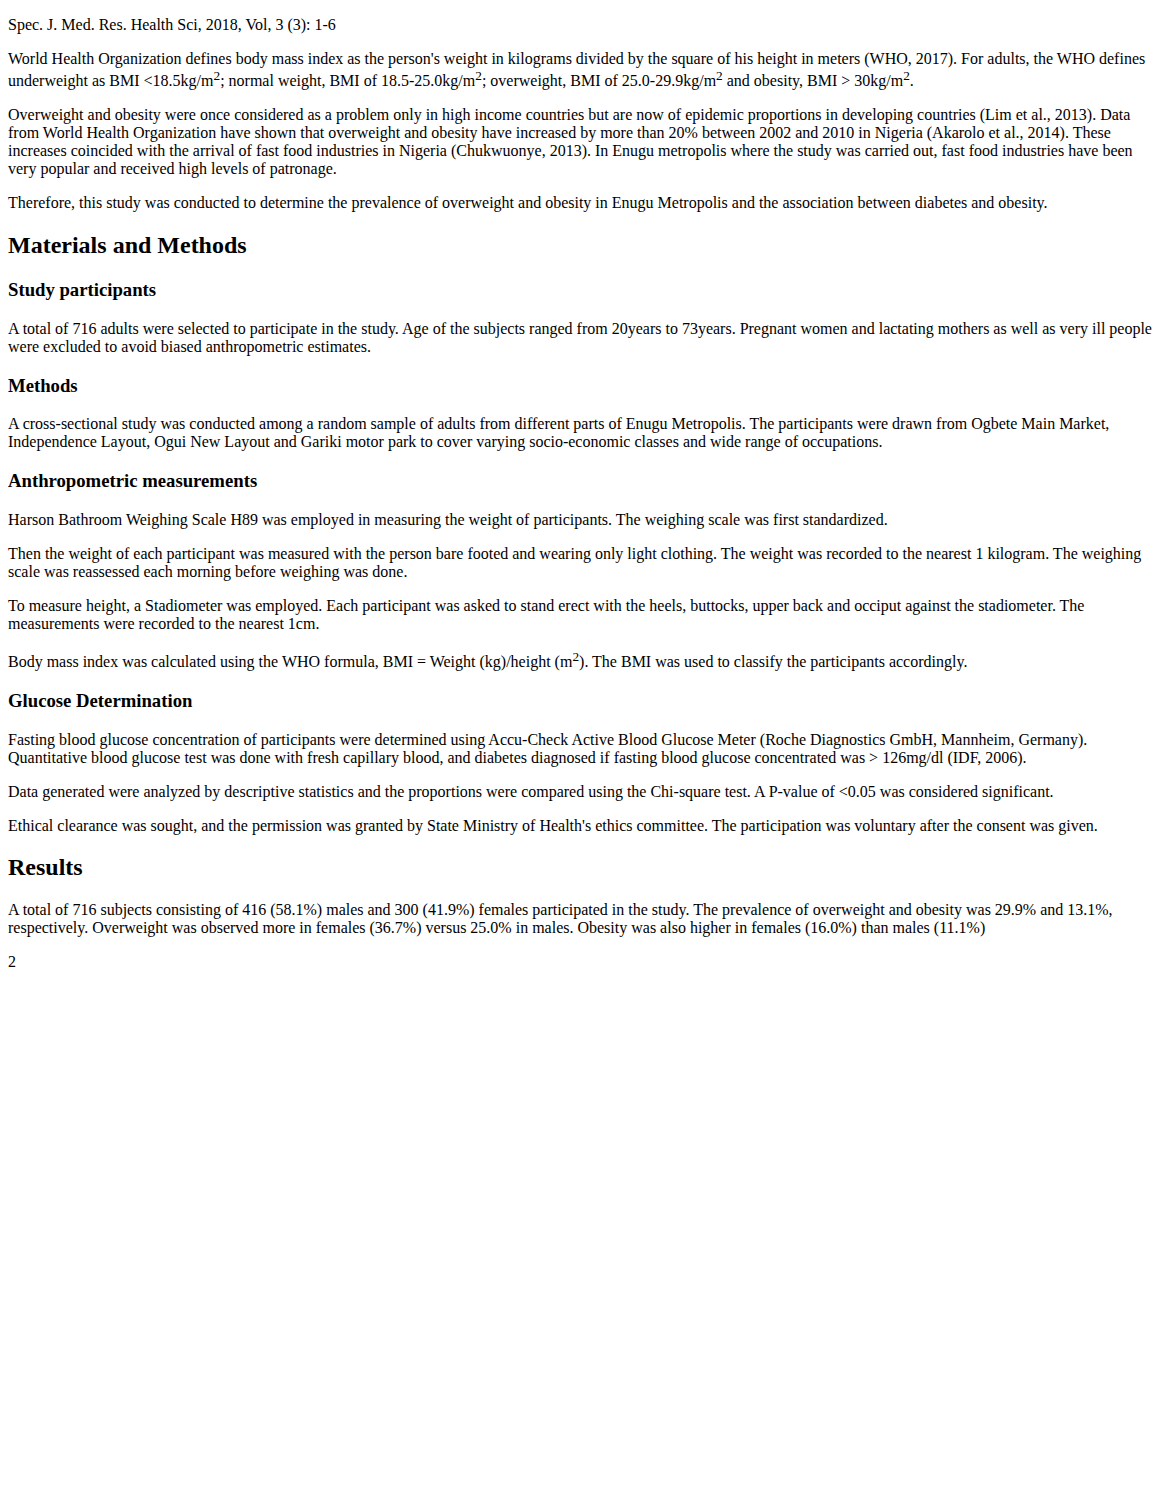Spec. J. Med. Res. Health Sci, 2018, Vol, 3 (3): 1-6
World Health Organization defines body mass index as the person's weight in kilograms divided by the square of his height in meters (WHO, 2017). For adults, the WHO defines underweight as BMI <18.5kg/m2; normal weight, BMI of 18.5-25.0kg/m2; overweight, BMI of 25.0-29.9kg/m2 and obesity, BMI > 30kg/m2.
Overweight and obesity were once considered as a problem only in high income countries but are now of epidemic proportions in developing countries (Lim et al., 2013). Data from World Health Organization have shown that overweight and obesity have increased by more than 20% between 2002 and 2010 in Nigeria (Akarolo et al., 2014). These increases coincided with the arrival of fast food industries in Nigeria (Chukwuonye, 2013). In Enugu metropolis where the study was carried out, fast food industries have been very popular and received high levels of patronage.
Therefore, this study was conducted to determine the prevalence of overweight and obesity in Enugu Metropolis and the association between diabetes and obesity.
Materials and Methods
Study participants
A total of 716 adults were selected to participate in the study. Age of the subjects ranged from 20years to 73years. Pregnant women and lactating mothers as well as very ill people were excluded to avoid biased anthropometric estimates.
Methods
A cross-sectional study was conducted among a random sample of adults from different parts of Enugu Metropolis. The participants were drawn from Ogbete Main Market, Independence Layout, Ogui New Layout and Gariki motor park to cover varying socio-economic classes and wide range of occupations.
Anthropometric measurements
Harson Bathroom Weighing Scale H89 was employed in measuring the weight of participants. The weighing scale was first standardized.
Then the weight of each participant was measured with the person bare footed and wearing only light clothing. The weight was recorded to the nearest 1 kilogram. The weighing scale was reassessed each morning before weighing was done.
To measure height, a Stadiometer was employed. Each participant was asked to stand erect with the heels, buttocks, upper back and occiput against the stadiometer. The measurements were recorded to the nearest 1cm.
Body mass index was calculated using the WHO formula, BMI = Weight (kg)/height (m2). The BMI was used to classify the participants accordingly.
Glucose Determination
Fasting blood glucose concentration of participants were determined using Accu-Check Active Blood Glucose Meter (Roche Diagnostics GmbH, Mannheim, Germany). Quantitative blood glucose test was done with fresh capillary blood, and diabetes diagnosed if fasting blood glucose concentrated was > 126mg/dl (IDF, 2006).
Data generated were analyzed by descriptive statistics and the proportions were compared using the Chi-square test. A P-value of <0.05 was considered significant.
Ethical clearance was sought, and the permission was granted by State Ministry of Health's ethics committee. The participation was voluntary after the consent was given.
Results
A total of 716 subjects consisting of 416 (58.1%) males and 300 (41.9%) females participated in the study. The prevalence of overweight and obesity was 29.9% and 13.1%, respectively. Overweight was observed more in females (36.7%) versus 25.0% in males. Obesity was also higher in females (16.0%) than males (11.1%)
2